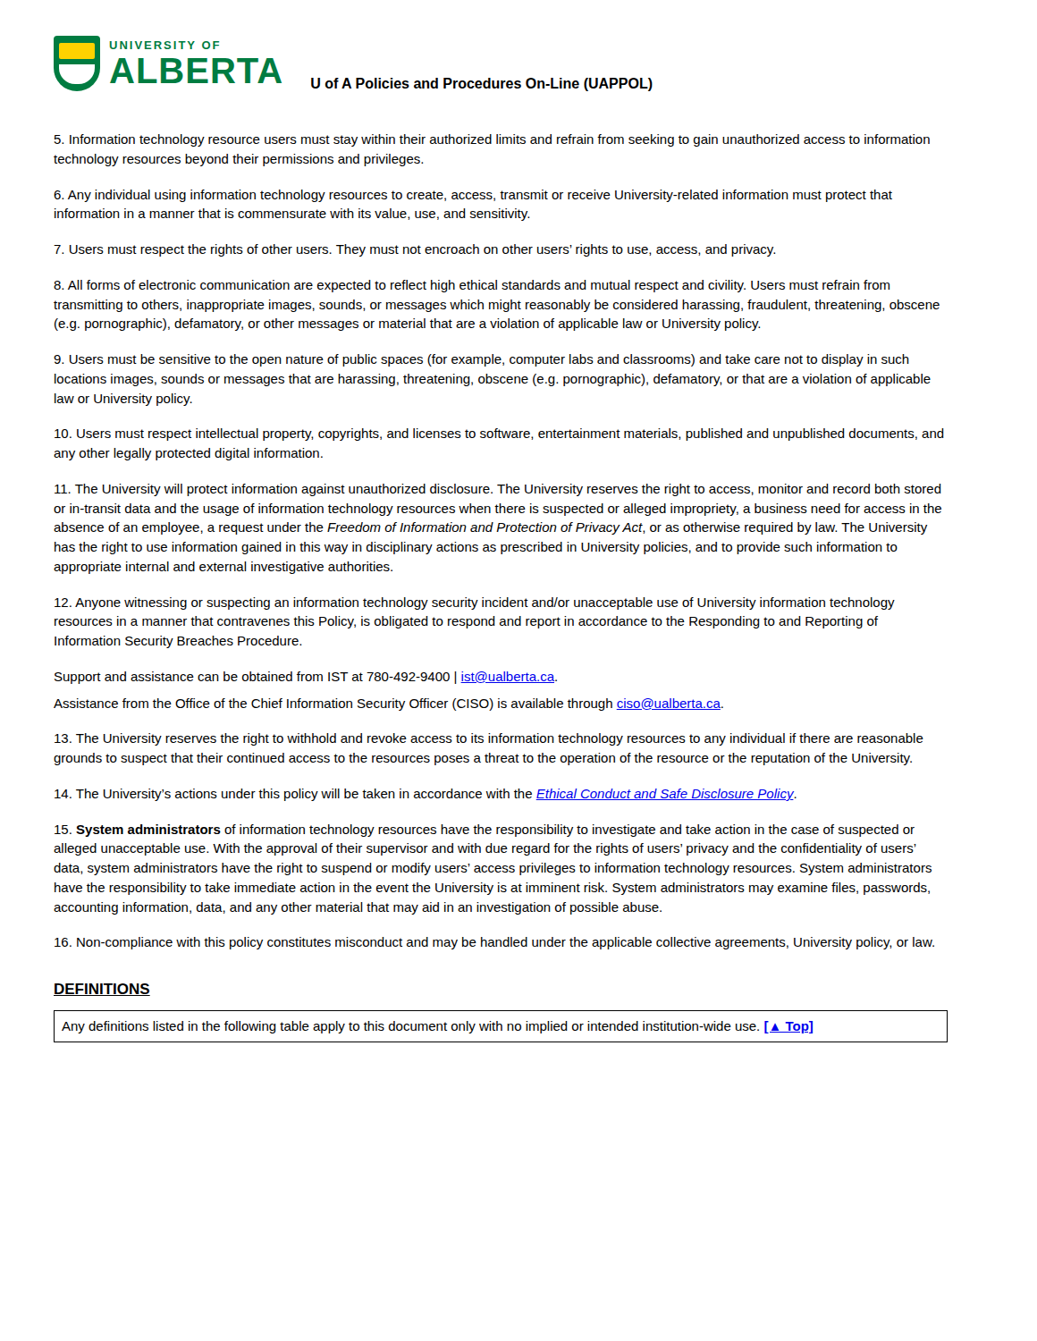UNIVERSITY OF ALBERTA
U of A Policies and Procedures On-Line (UAPPOL)
5. Information technology resource users must stay within their authorized limits and refrain from seeking to gain unauthorized access to information technology resources beyond their permissions and privileges.
6. Any individual using information technology resources to create, access, transmit or receive University-related information must protect that information in a manner that is commensurate with its value, use, and sensitivity.
7. Users must respect the rights of other users. They must not encroach on other users’ rights to use, access, and privacy.
8. All forms of electronic communication are expected to reflect high ethical standards and mutual respect and civility. Users must refrain from transmitting to others, inappropriate images, sounds, or messages which might reasonably be considered harassing, fraudulent, threatening, obscene (e.g. pornographic), defamatory, or other messages or material that are a violation of applicable law or University policy.
9. Users must be sensitive to the open nature of public spaces (for example, computer labs and classrooms) and take care not to display in such locations images, sounds or messages that are harassing, threatening, obscene (e.g. pornographic), defamatory, or that are a violation of applicable law or University policy.
10. Users must respect intellectual property, copyrights, and licenses to software, entertainment materials, published and unpublished documents, and any other legally protected digital information.
11. The University will protect information against unauthorized disclosure. The University reserves the right to access, monitor and record both stored or in-transit data and the usage of information technology resources when there is suspected or alleged impropriety, a business need for access in the absence of an employee, a request under the Freedom of Information and Protection of Privacy Act, or as otherwise required by law. The University has the right to use information gained in this way in disciplinary actions as prescribed in University policies, and to provide such information to appropriate internal and external investigative authorities.
12. Anyone witnessing or suspecting an information technology security incident and/or unacceptable use of University information technology resources in a manner that contravenes this Policy, is obligated to respond and report in accordance to the Responding to and Reporting of Information Security Breaches Procedure.
Support and assistance can be obtained from IST at 780-492-9400 | ist@ualberta.ca.
Assistance from the Office of the Chief Information Security Officer (CISO) is available through ciso@ualberta.ca.
13. The University reserves the right to withhold and revoke access to its information technology resources to any individual if there are reasonable grounds to suspect that their continued access to the resources poses a threat to the operation of the resource or the reputation of the University.
14. The University’s actions under this policy will be taken in accordance with the Ethical Conduct and Safe Disclosure Policy.
15. System administrators of information technology resources have the responsibility to investigate and take action in the case of suspected or alleged unacceptable use. With the approval of their supervisor and with due regard for the rights of users’ privacy and the confidentiality of users’ data, system administrators have the right to suspend or modify users’ access privileges to information technology resources. System administrators have the responsibility to take immediate action in the event the University is at imminent risk. System administrators may examine files, passwords, accounting information, data, and any other material that may aid in an investigation of possible abuse.
16. Non-compliance with this policy constitutes misconduct and may be handled under the applicable collective agreements, University policy, or law.
DEFINITIONS
Any definitions listed in the following table apply to this document only with no implied or intended institution-wide use. [▲ Top]